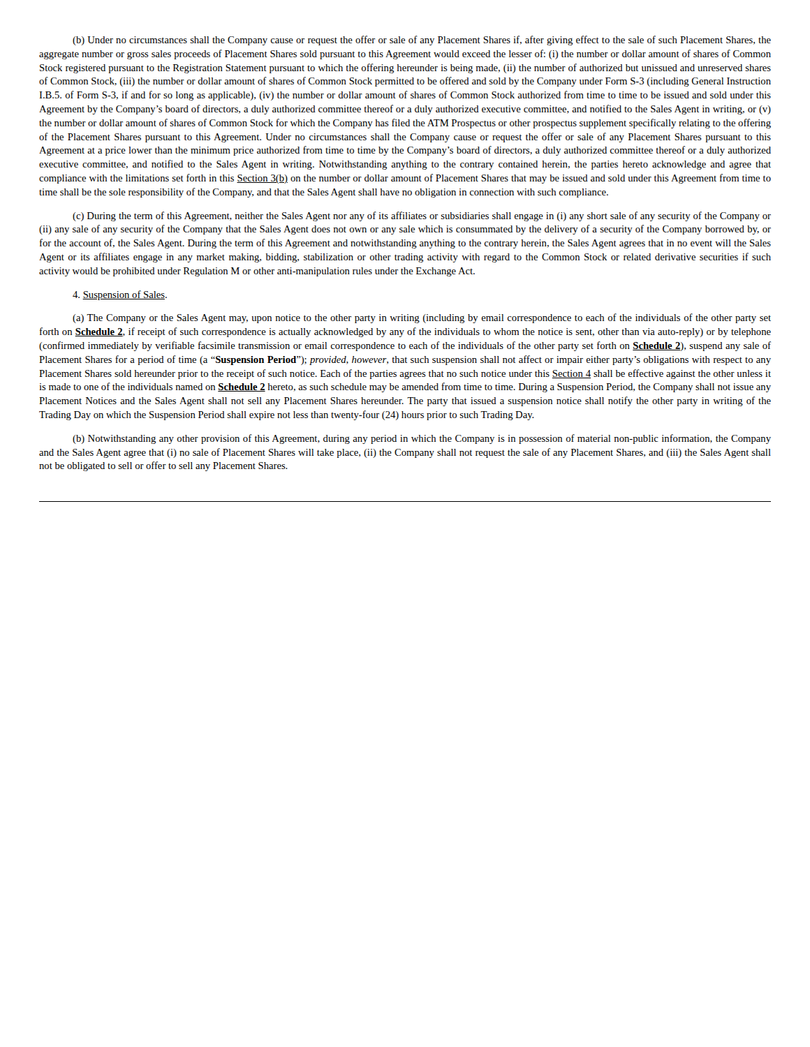(b) Under no circumstances shall the Company cause or request the offer or sale of any Placement Shares if, after giving effect to the sale of such Placement Shares, the aggregate number or gross sales proceeds of Placement Shares sold pursuant to this Agreement would exceed the lesser of: (i) the number or dollar amount of shares of Common Stock registered pursuant to the Registration Statement pursuant to which the offering hereunder is being made, (ii) the number of authorized but unissued and unreserved shares of Common Stock, (iii) the number or dollar amount of shares of Common Stock permitted to be offered and sold by the Company under Form S-3 (including General Instruction I.B.5. of Form S-3, if and for so long as applicable), (iv) the number or dollar amount of shares of Common Stock authorized from time to time to be issued and sold under this Agreement by the Company’s board of directors, a duly authorized committee thereof or a duly authorized executive committee, and notified to the Sales Agent in writing, or (v) the number or dollar amount of shares of Common Stock for which the Company has filed the ATM Prospectus or other prospectus supplement specifically relating to the offering of the Placement Shares pursuant to this Agreement. Under no circumstances shall the Company cause or request the offer or sale of any Placement Shares pursuant to this Agreement at a price lower than the minimum price authorized from time to time by the Company’s board of directors, a duly authorized committee thereof or a duly authorized executive committee, and notified to the Sales Agent in writing. Notwithstanding anything to the contrary contained herein, the parties hereto acknowledge and agree that compliance with the limitations set forth in this Section 3(b) on the number or dollar amount of Placement Shares that may be issued and sold under this Agreement from time to time shall be the sole responsibility of the Company, and that the Sales Agent shall have no obligation in connection with such compliance.
(c) During the term of this Agreement, neither the Sales Agent nor any of its affiliates or subsidiaries shall engage in (i) any short sale of any security of the Company or (ii) any sale of any security of the Company that the Sales Agent does not own or any sale which is consummated by the delivery of a security of the Company borrowed by, or for the account of, the Sales Agent. During the term of this Agreement and notwithstanding anything to the contrary herein, the Sales Agent agrees that in no event will the Sales Agent or its affiliates engage in any market making, bidding, stabilization or other trading activity with regard to the Common Stock or related derivative securities if such activity would be prohibited under Regulation M or other anti-manipulation rules under the Exchange Act.
4. Suspension of Sales.
(a) The Company or the Sales Agent may, upon notice to the other party in writing (including by email correspondence to each of the individuals of the other party set forth on Schedule 2, if receipt of such correspondence is actually acknowledged by any of the individuals to whom the notice is sent, other than via auto-reply) or by telephone (confirmed immediately by verifiable facsimile transmission or email correspondence to each of the individuals of the other party set forth on Schedule 2), suspend any sale of Placement Shares for a period of time (a “Suspension Period”); provided, however, that such suspension shall not affect or impair either party’s obligations with respect to any Placement Shares sold hereunder prior to the receipt of such notice. Each of the parties agrees that no such notice under this Section 4 shall be effective against the other unless it is made to one of the individuals named on Schedule 2 hereto, as such schedule may be amended from time to time. During a Suspension Period, the Company shall not issue any Placement Notices and the Sales Agent shall not sell any Placement Shares hereunder. The party that issued a suspension notice shall notify the other party in writing of the Trading Day on which the Suspension Period shall expire not less than twenty-four (24) hours prior to such Trading Day.
(b) Notwithstanding any other provision of this Agreement, during any period in which the Company is in possession of material non-public information, the Company and the Sales Agent agree that (i) no sale of Placement Shares will take place, (ii) the Company shall not request the sale of any Placement Shares, and (iii) the Sales Agent shall not be obligated to sell or offer to sell any Placement Shares.